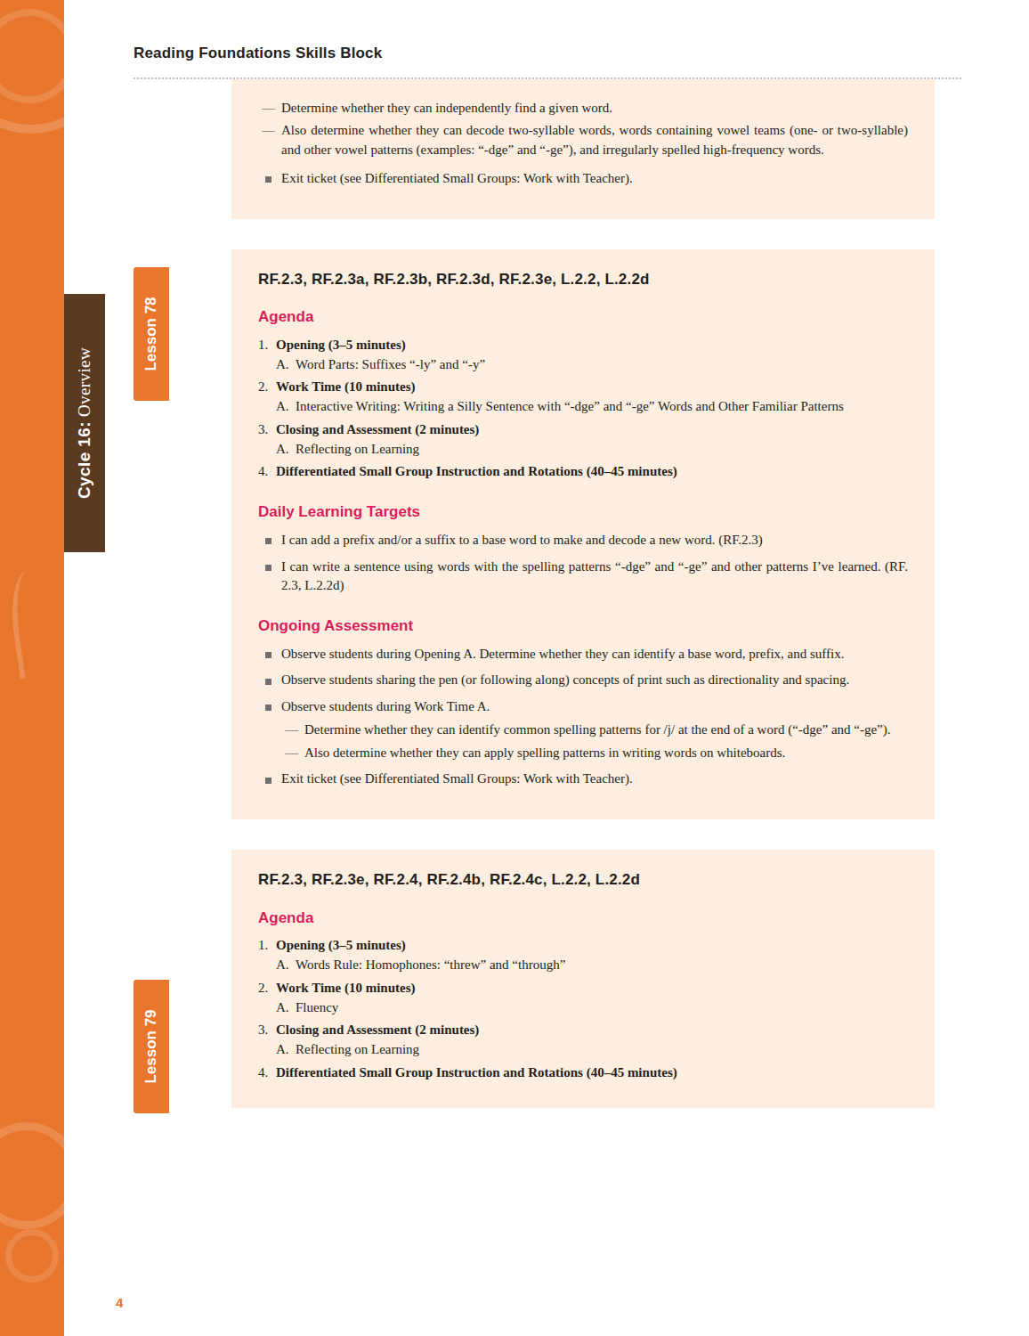Cycle 16: Overview
Lesson 78
Lesson 79
Reading Foundations Skills Block
Determine whether they can independently find a given word.
Also determine whether they can decode two-syllable words, words containing vowel teams (one- or two-syllable) and other vowel patterns (examples: “-dge” and “-ge”), and irregularly spelled high-frequency words.
Exit ticket (see Differentiated Small Groups: Work with Teacher).
RF.2.3, RF.2.3a, RF.2.3b, RF.2.3d, RF.2.3e, L.2.2, L.2.2d
Agenda
Opening (3–5 minutes)
Word Parts: Suffixes “-ly” and “-y”
Work Time (10 minutes)
Interactive Writing: Writing a Silly Sentence with “-dge” and “-ge” Words and Other Familiar Patterns
Closing and Assessment (2 minutes)
Reflecting on Learning
Differentiated Small Group Instruction and Rotations (40–45 minutes)
Daily Learning Targets
I can add a prefix and/or a suffix to a base word to make and decode a new word. (RF.2.3)
I can write a sentence using words with the spelling patterns “-dge” and “-ge” and other patterns I’ve learned. (RF. 2.3, L.2.2d)
Ongoing Assessment
Observe students during Opening A. Determine whether they can identify a base word, prefix, and suffix.
Observe students sharing the pen (or following along) concepts of print such as directionality and spacing.
Observe students during Work Time A.
Determine whether they can identify common spelling patterns for /j/ at the end of a word (“-dge” and “-ge”).
Also determine whether they can apply spelling patterns in writing words on whiteboards.
Exit ticket (see Differentiated Small Groups: Work with Teacher).
RF.2.3, RF.2.3e, RF.2.4, RF.2.4b, RF.2.4c, L.2.2, L.2.2d
Agenda
Opening (3–5 minutes)
Words Rule: Homophones: “threw” and “through”
Work Time (10 minutes)
Fluency
Closing and Assessment (2 minutes)
Reflecting on Learning
Differentiated Small Group Instruction and Rotations (40–45 minutes)
4